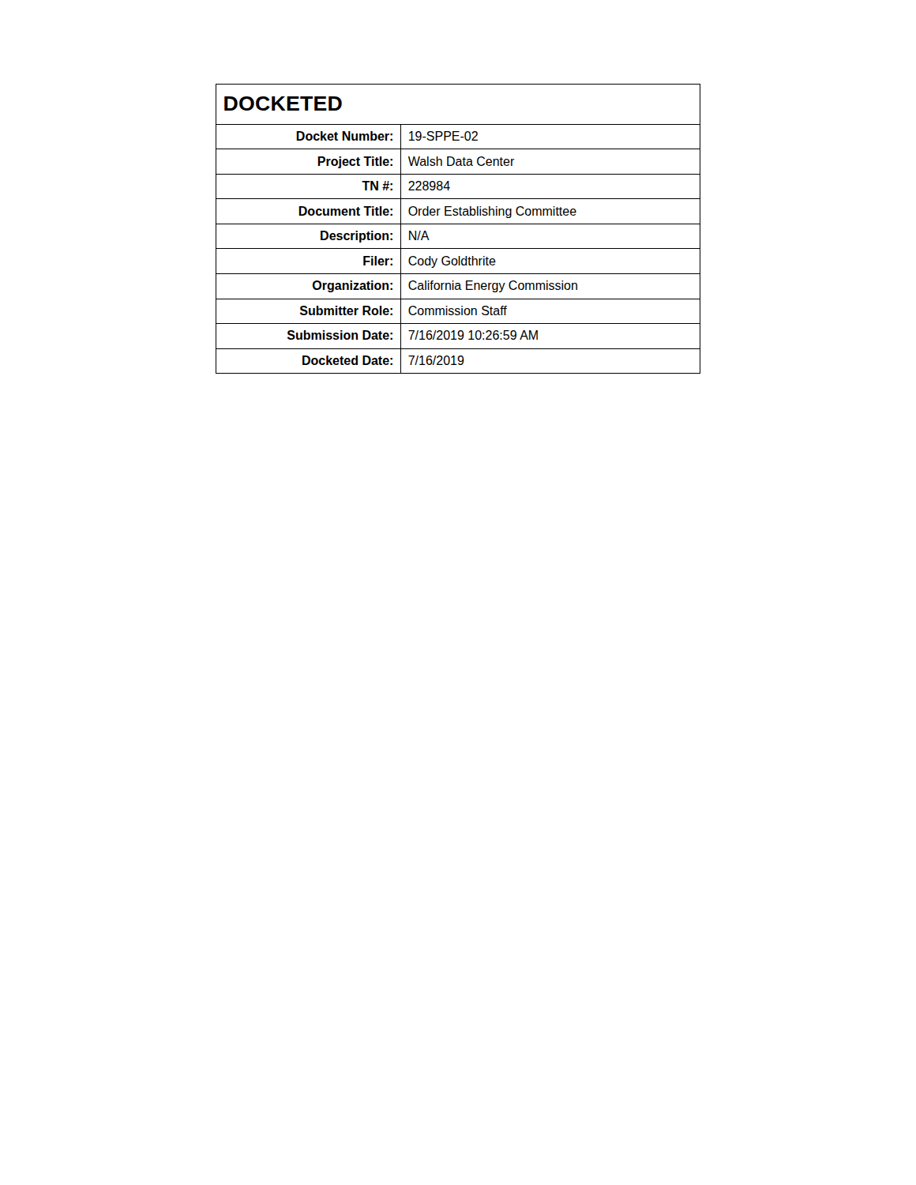DOCKETED
| Docket Number: | 19-SPPE-02 |
| Project Title: | Walsh Data Center |
| TN #: | 228984 |
| Document Title: | Order Establishing Committee |
| Description: | N/A |
| Filer: | Cody Goldthrite |
| Organization: | California Energy Commission |
| Submitter Role: | Commission Staff |
| Submission Date: | 7/16/2019 10:26:59 AM |
| Docketed Date: | 7/16/2019 |